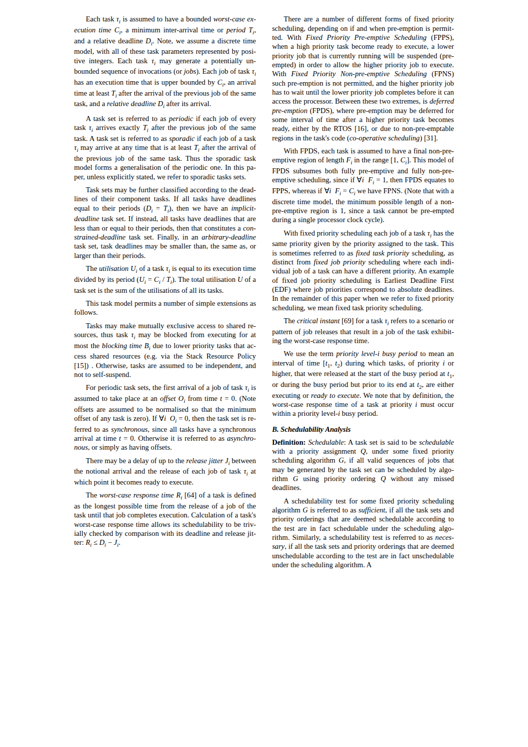Each task τi is assumed to have a bounded worst-case execution time Ci, a minimum inter-arrival time or period Ti, and a relative deadline Di. Note, we assume a discrete time model, with all of these task parameters represented by positive integers. Each task τi may generate a potentially unbounded sequence of invocations (or jobs). Each job of task τi has an execution time that is upper bounded by Ci, an arrival time at least Ti after the arrival of the previous job of the same task, and a relative deadline Di after its arrival.
A task set is referred to as periodic if each job of every task τi arrives exactly Ti after the previous job of the same task. A task set is referred to as sporadic if each job of a task τi may arrive at any time that is at least Ti after the arrival of the previous job of the same task. Thus the sporadic task model forms a generalisation of the periodic one. In this paper, unless explicitly stated, we refer to sporadic tasks sets.
Task sets may be further classified according to the deadlines of their component tasks. If all tasks have deadlines equal to their periods (Di = Ti), then we have an implicit-deadline task set. If instead, all tasks have deadlines that are less than or equal to their periods, then that constitutes a constrained-deadline task set. Finally, in an arbitrary-deadline task set, task deadlines may be smaller than, the same as, or larger than their periods.
The utilisation Ui of a task τi is equal to its execution time divided by its period (Ui = Ci / Ti). The total utilisation U of a task set is the sum of the utilisations of all its tasks.
This task model permits a number of simple extensions as follows.
Tasks may make mutually exclusive access to shared resources, thus task τi may be blocked from executing for at most the blocking time Bi due to lower priority tasks that access shared resources (e.g. via the Stack Resource Policy [15]) . Otherwise, tasks are assumed to be independent, and not to self-suspend.
For periodic task sets, the first arrival of a job of task τi is assumed to take place at an offset Oi from time t = 0. (Note offsets are assumed to be normalised so that the minimum offset of any task is zero). If ∀i Oi = 0, then the task set is referred to as synchronous, since all tasks have a synchronous arrival at time t = 0. Otherwise it is referred to as asynchronous, or simply as having offsets.
There may be a delay of up to the release jitter Ji between the notional arrival and the release of each job of task τi at which point it becomes ready to execute.
The worst-case response time Ri [64] of a task is defined as the longest possible time from the release of a job of the task until that job completes execution. Calculation of a task's worst-case response time allows its schedulability to be trivially checked by comparison with its deadline and release jitter: Ri ≤ Di − Ji.
There are a number of different forms of fixed priority scheduling, depending on if and when pre-emption is permitted. With Fixed Priority Pre-emptive Scheduling (FPPS), when a high priority task become ready to execute, a lower priority job that is currently running will be suspended (pre-empted) in order to allow the higher priority job to execute. With Fixed Priority Non-pre-emptive Scheduling (FPNS) such pre-emption is not permitted, and the higher priority job has to wait until the lower priority job completes before it can access the processor. Between these two extremes, is deferred pre-emption (FPDS), where pre-emption may be deferred for some interval of time after a higher priority task becomes ready, either by the RTOS [16], or due to non-pre-emptable regions in the task's code (co-operative scheduling) [31].
With FPDS, each task is assumed to have a final non-pre-emptive region of length Fi in the range [1, Ci]. This model of FPDS subsumes both fully pre-emptive and fully non-pre-emptive scheduling, since if ∀i Fi = 1, then FPDS equates to FPPS, whereas if ∀i Fi = Ci we have FPNS. (Note that with a discrete time model, the minimum possible length of a non-pre-emptive region is 1, since a task cannot be pre-empted during a single processor clock cycle).
With fixed priority scheduling each job of a task τi has the same priority given by the priority assigned to the task. This is sometimes referred to as fixed task priority scheduling, as distinct from fixed job priority scheduling where each individual job of a task can have a different priority. An example of fixed job priority scheduling is Earliest Deadline First (EDF) where job priorities correspond to absolute deadlines. In the remainder of this paper when we refer to fixed priority scheduling, we mean fixed task priority scheduling.
The critical instant [69] for a task τi refers to a scenario or pattern of job releases that result in a job of the task exhibiting the worst-case response time.
We use the term priority level-i busy period to mean an interval of time [t1, t2) during which tasks, of priority i or higher, that were released at the start of the busy period at t1, or during the busy period but prior to its end at t2, are either executing or ready to execute. We note that by definition, the worst-case response time of a task at priority i must occur within a priority level-i busy period.
B. Schedulability Analysis
Definition: Schedulable: A task set is said to be schedulable with a priority assignment Q, under some fixed priority scheduling algorithm G, if all valid sequences of jobs that may be generated by the task set can be scheduled by algorithm G using priority ordering Q without any missed deadlines.
A schedulability test for some fixed priority scheduling algorithm G is referred to as sufficient, if all the task sets and priority orderings that are deemed schedulable according to the test are in fact schedulable under the scheduling algorithm. Similarly, a schedulability test is referred to as necessary, if all the task sets and priority orderings that are deemed unschedulable according to the test are in fact unschedulable under the scheduling algorithm. A